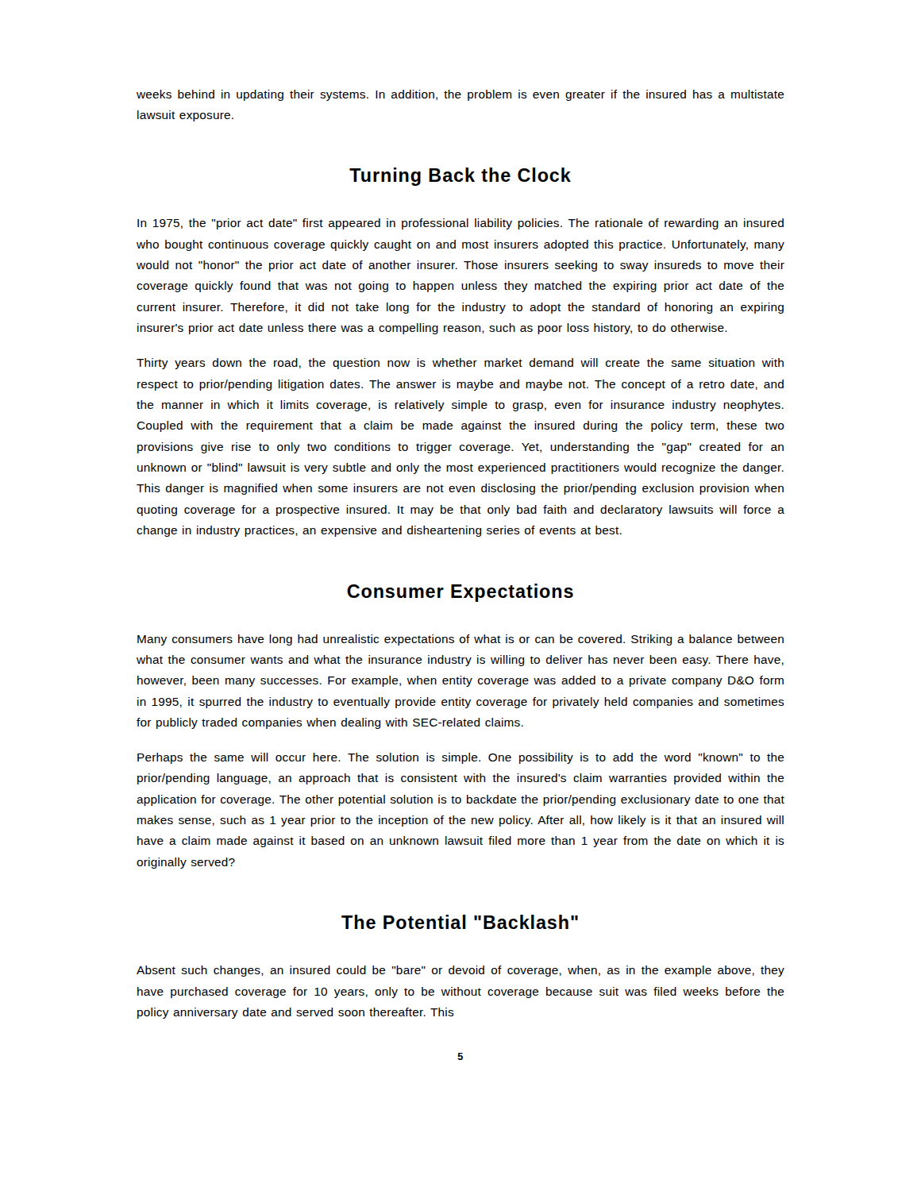weeks behind in updating their systems. In addition, the problem is even greater if the insured has a multistate lawsuit exposure.
Turning Back the Clock
In 1975, the "prior act date" first appeared in professional liability policies. The rationale of rewarding an insured who bought continuous coverage quickly caught on and most insurers adopted this practice. Unfortunately, many would not "honor" the prior act date of another insurer. Those insurers seeking to sway insureds to move their coverage quickly found that was not going to happen unless they matched the expiring prior act date of the current insurer. Therefore, it did not take long for the industry to adopt the standard of honoring an expiring insurer's prior act date unless there was a compelling reason, such as poor loss history, to do otherwise.
Thirty years down the road, the question now is whether market demand will create the same situation with respect to prior/pending litigation dates. The answer is maybe and maybe not. The concept of a retro date, and the manner in which it limits coverage, is relatively simple to grasp, even for insurance industry neophytes. Coupled with the requirement that a claim be made against the insured during the policy term, these two provisions give rise to only two conditions to trigger coverage. Yet, understanding the "gap" created for an unknown or "blind" lawsuit is very subtle and only the most experienced practitioners would recognize the danger. This danger is magnified when some insurers are not even disclosing the prior/pending exclusion provision when quoting coverage for a prospective insured. It may be that only bad faith and declaratory lawsuits will force a change in industry practices, an expensive and disheartening series of events at best.
Consumer Expectations
Many consumers have long had unrealistic expectations of what is or can be covered. Striking a balance between what the consumer wants and what the insurance industry is willing to deliver has never been easy. There have, however, been many successes. For example, when entity coverage was added to a private company D&O form in 1995, it spurred the industry to eventually provide entity coverage for privately held companies and sometimes for publicly traded companies when dealing with SEC-related claims.
Perhaps the same will occur here. The solution is simple. One possibility is to add the word "known" to the prior/pending language, an approach that is consistent with the insured's claim warranties provided within the application for coverage. The other potential solution is to backdate the prior/pending exclusionary date to one that makes sense, such as 1 year prior to the inception of the new policy. After all, how likely is it that an insured will have a claim made against it based on an unknown lawsuit filed more than 1 year from the date on which it is originally served?
The Potential "Backlash"
Absent such changes, an insured could be "bare" or devoid of coverage, when, as in the example above, they have purchased coverage for 10 years, only to be without coverage because suit was filed weeks before the policy anniversary date and served soon thereafter. This
5